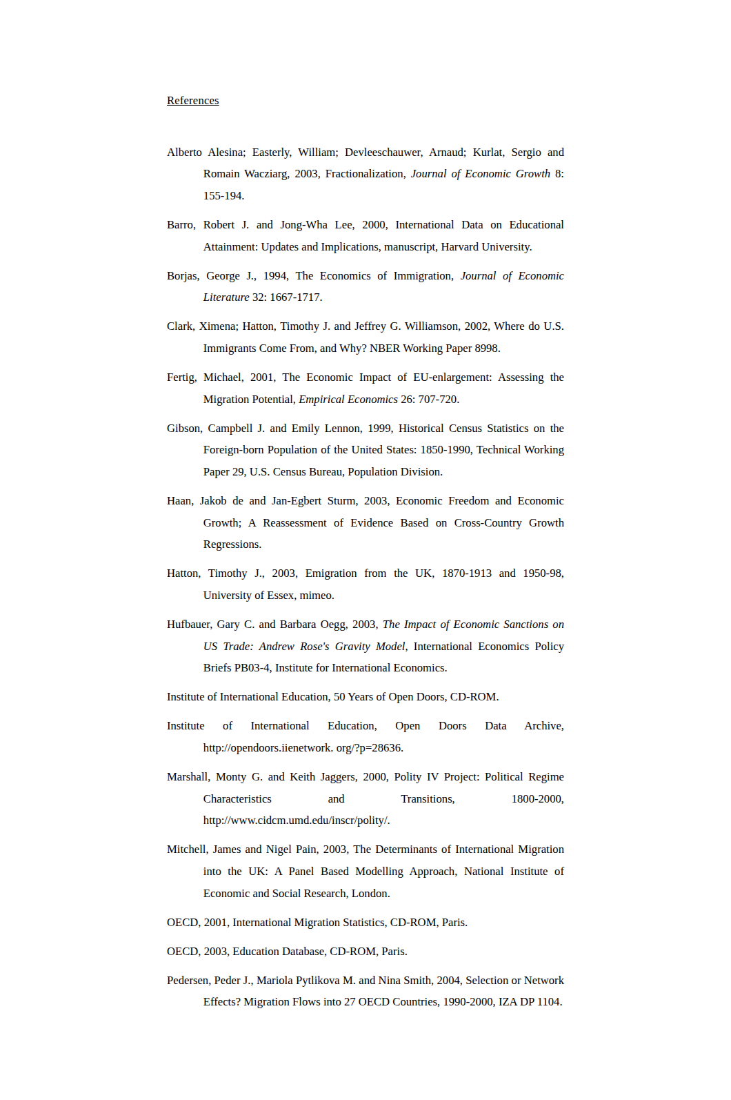References
Alberto Alesina; Easterly, William; Devleeschauwer, Arnaud; Kurlat, Sergio and Romain Wacziarg, 2003, Fractionalization, Journal of Economic Growth 8: 155-194.
Barro, Robert J. and Jong-Wha Lee, 2000, International Data on Educational Attainment: Updates and Implications, manuscript, Harvard University.
Borjas, George J., 1994, The Economics of Immigration, Journal of Economic Literature 32: 1667-1717.
Clark, Ximena; Hatton, Timothy J. and Jeffrey G. Williamson, 2002, Where do U.S. Immigrants Come From, and Why? NBER Working Paper 8998.
Fertig, Michael, 2001, The Economic Impact of EU-enlargement: Assessing the Migration Potential, Empirical Economics 26: 707-720.
Gibson, Campbell J. and Emily Lennon, 1999, Historical Census Statistics on the Foreign-born Population of the United States: 1850-1990, Technical Working Paper 29, U.S. Census Bureau, Population Division.
Haan, Jakob de and Jan-Egbert Sturm, 2003, Economic Freedom and Economic Growth; A Reassessment of Evidence Based on Cross-Country Growth Regressions.
Hatton, Timothy J., 2003, Emigration from the UK, 1870-1913 and 1950-98, University of Essex, mimeo.
Hufbauer, Gary C. and Barbara Oegg, 2003, The Impact of Economic Sanctions on US Trade: Andrew Rose's Gravity Model, International Economics Policy Briefs PB03-4, Institute for International Economics.
Institute of International Education, 50 Years of Open Doors, CD-ROM.
Institute of International Education, Open Doors Data Archive, http://opendoors.iienetwork. org/?p=28636.
Marshall, Monty G. and Keith Jaggers, 2000, Polity IV Project: Political Regime Characteristics and Transitions, 1800-2000, http://www.cidcm.umd.edu/inscr/polity/.
Mitchell, James and Nigel Pain, 2003, The Determinants of International Migration into the UK: A Panel Based Modelling Approach, National Institute of Economic and Social Research, London.
OECD, 2001, International Migration Statistics, CD-ROM, Paris.
OECD, 2003, Education Database, CD-ROM, Paris.
Pedersen, Peder J., Mariola Pytlikova M. and Nina Smith, 2004, Selection or Network Effects? Migration Flows into 27 OECD Countries, 1990-2000, IZA DP 1104.